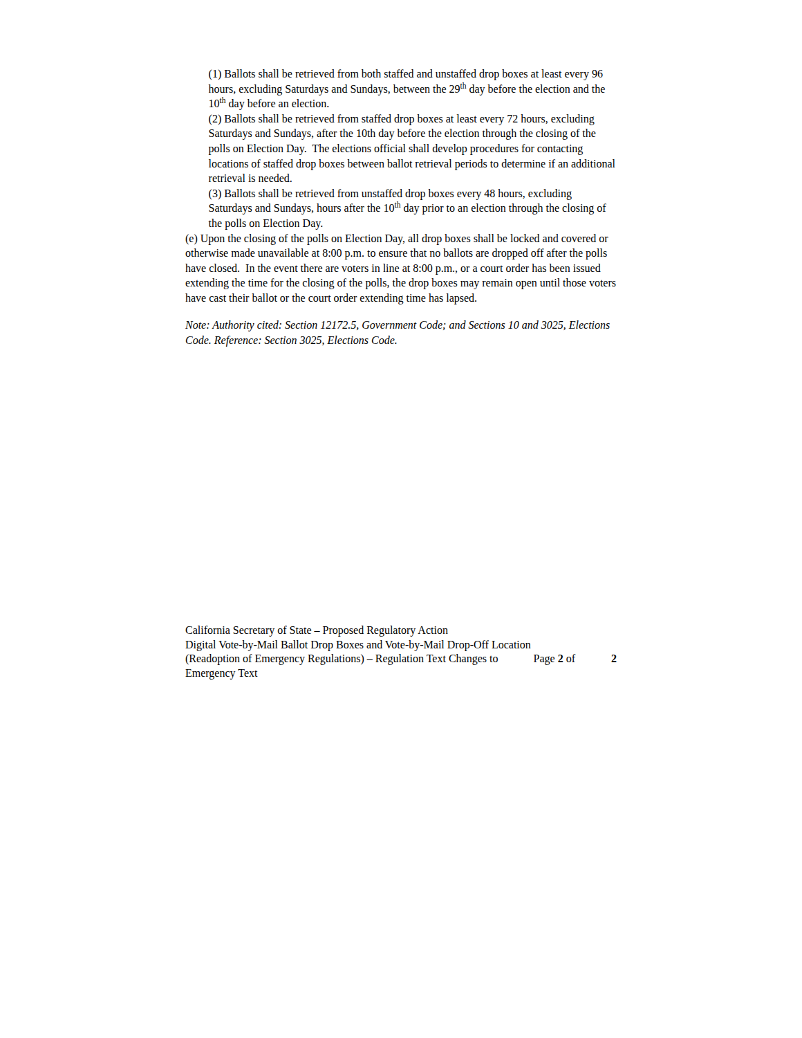(1) Ballots shall be retrieved from both staffed and unstaffed drop boxes at least every 96 hours, excluding Saturdays and Sundays, between the 29th day before the election and the 10th day before an election.
(2) Ballots shall be retrieved from staffed drop boxes at least every 72 hours, excluding Saturdays and Sundays, after the 10th day before the election through the closing of the polls on Election Day. The elections official shall develop procedures for contacting locations of staffed drop boxes between ballot retrieval periods to determine if an additional retrieval is needed.
(3) Ballots shall be retrieved from unstaffed drop boxes every 48 hours, excluding Saturdays and Sundays, hours after the 10th day prior to an election through the closing of the polls on Election Day.
(e) Upon the closing of the polls on Election Day, all drop boxes shall be locked and covered or otherwise made unavailable at 8:00 p.m. to ensure that no ballots are dropped off after the polls have closed. In the event there are voters in line at 8:00 p.m., or a court order has been issued extending the time for the closing of the polls, the drop boxes may remain open until those voters have cast their ballot or the court order extending time has lapsed.
Note: Authority cited: Section 12172.5, Government Code; and Sections 10 and 3025, Elections Code. Reference: Section 3025, Elections Code.
California Secretary of State – Proposed Regulatory Action
Digital Vote-by-Mail Ballot Drop Boxes and Vote-by-Mail Drop-Off Location
(Readoption of Emergency Regulations) – Regulation Text Changes to Emergency Text Page 2 of 2